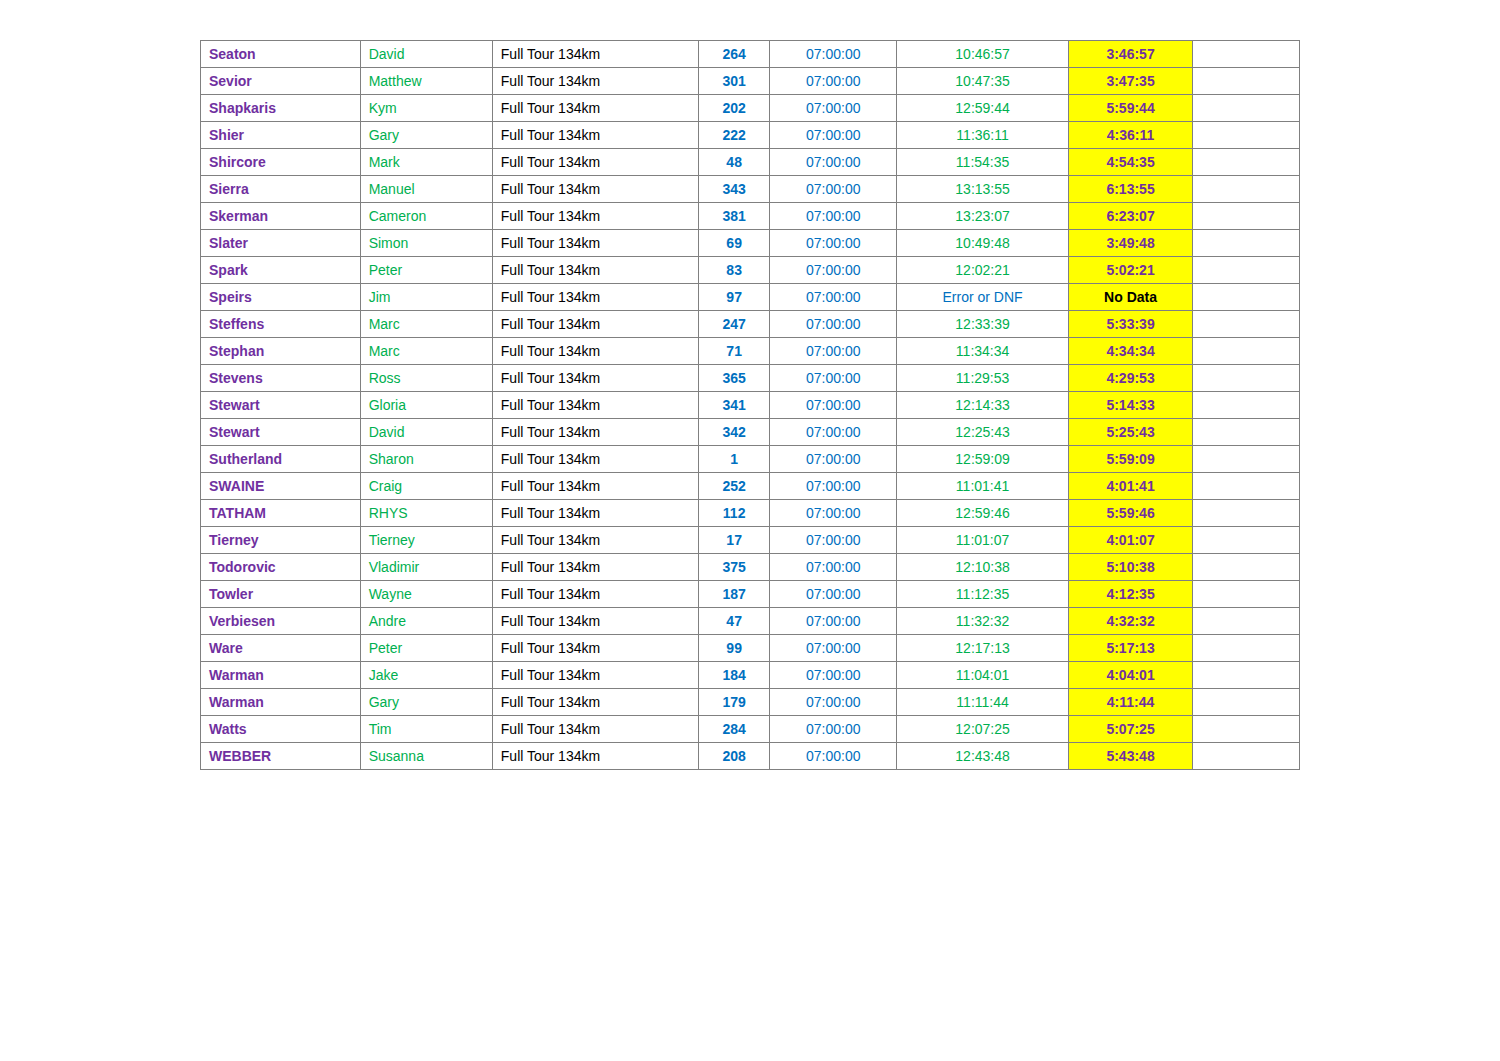| Seaton | David | Full Tour 134km | 264 | 07:00:00 | 10:46:57 | 3:46:57 | |
| Sevior | Matthew | Full Tour 134km | 301 | 07:00:00 | 10:47:35 | 3:47:35 | |
| Shapkaris | Kym | Full Tour 134km | 202 | 07:00:00 | 12:59:44 | 5:59:44 | |
| Shier | Gary | Full Tour 134km | 222 | 07:00:00 | 11:36:11 | 4:36:11 | |
| Shircore | Mark | Full Tour 134km | 48 | 07:00:00 | 11:54:35 | 4:54:35 | |
| Sierra | Manuel | Full Tour 134km | 343 | 07:00:00 | 13:13:55 | 6:13:55 | |
| Skerman | Cameron | Full Tour 134km | 381 | 07:00:00 | 13:23:07 | 6:23:07 | |
| Slater | Simon | Full Tour 134km | 69 | 07:00:00 | 10:49:48 | 3:49:48 | |
| Spark | Peter | Full Tour 134km | 83 | 07:00:00 | 12:02:21 | 5:02:21 | |
| Speirs | Jim | Full Tour 134km | 97 | 07:00:00 | Error or DNF | No Data | |
| Steffens | Marc | Full Tour 134km | 247 | 07:00:00 | 12:33:39 | 5:33:39 | |
| Stephan | Marc | Full Tour 134km | 71 | 07:00:00 | 11:34:34 | 4:34:34 | |
| Stevens | Ross | Full Tour 134km | 365 | 07:00:00 | 11:29:53 | 4:29:53 | |
| Stewart | Gloria | Full Tour 134km | 341 | 07:00:00 | 12:14:33 | 5:14:33 | |
| Stewart | David | Full Tour 134km | 342 | 07:00:00 | 12:25:43 | 5:25:43 | |
| Sutherland | Sharon | Full Tour 134km | 1 | 07:00:00 | 12:59:09 | 5:59:09 | |
| SWAINE | Craig | Full Tour 134km | 252 | 07:00:00 | 11:01:41 | 4:01:41 | |
| TATHAM | RHYS | Full Tour 134km | 112 | 07:00:00 | 12:59:46 | 5:59:46 | |
| Tierney | Tierney | Full Tour 134km | 17 | 07:00:00 | 11:01:07 | 4:01:07 | |
| Todorovic | Vladimir | Full Tour 134km | 375 | 07:00:00 | 12:10:38 | 5:10:38 | |
| Towler | Wayne | Full Tour 134km | 187 | 07:00:00 | 11:12:35 | 4:12:35 | |
| Verbiesen | Andre | Full Tour 134km | 47 | 07:00:00 | 11:32:32 | 4:32:32 | |
| Ware | Peter | Full Tour 134km | 99 | 07:00:00 | 12:17:13 | 5:17:13 | |
| Warman | Jake | Full Tour 134km | 184 | 07:00:00 | 11:04:01 | 4:04:01 | |
| Warman | Gary | Full Tour 134km | 179 | 07:00:00 | 11:11:44 | 4:11:44 | |
| Watts | Tim | Full Tour 134km | 284 | 07:00:00 | 12:07:25 | 5:07:25 | |
| WEBBER | Susanna | Full Tour 134km | 208 | 07:00:00 | 12:43:48 | 5:43:48 | |